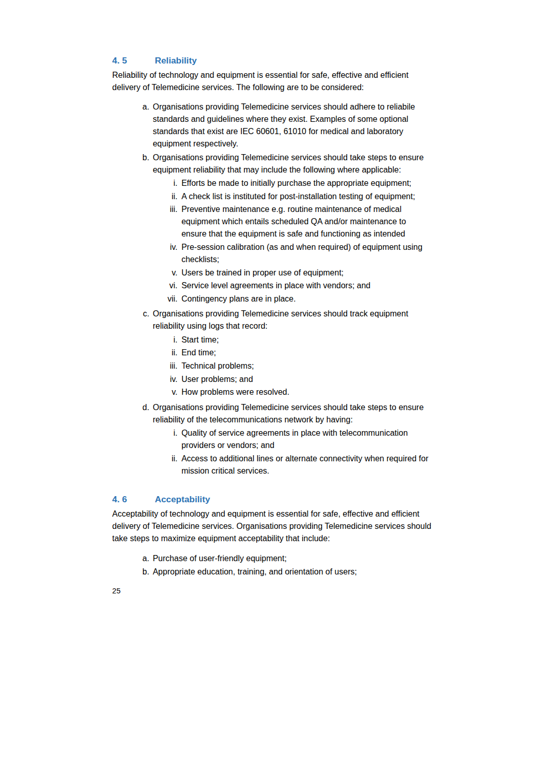4. 5 Reliability
Reliability of technology and equipment is essential for safe, effective and efficient delivery of Telemedicine services. The following are to be considered:
Organisations providing Telemedicine services should adhere to reliabile standards and guidelines where they exist. Examples of some optional standards that exist are IEC 60601, 61010 for medical and laboratory equipment respectively.
Organisations providing Telemedicine services should take steps to ensure equipment reliability that may include the following where applicable:
Efforts be made to initially purchase the appropriate equipment;
A check list is instituted for post-installation testing of equipment;
Preventive maintenance e.g. routine maintenance of medical equipment which entails scheduled QA and/or maintenance to ensure that the equipment is safe and functioning as intended
Pre-session calibration (as and when required) of equipment using checklists;
Users be trained in proper use of equipment;
Service level agreements in place with vendors; and
Contingency plans are in place.
Organisations providing Telemedicine services should track equipment reliability using logs that record:
Start time;
End time;
Technical problems;
User problems; and
How problems were resolved.
Organisations providing Telemedicine services should take steps to ensure reliability of the telecommunications network by having:
Quality of service agreements in place with telecommunication providers or vendors; and
Access to additional lines or alternate connectivity when required for mission critical services.
4. 6 Acceptability
Acceptability of technology and equipment is essential for safe, effective and efficient delivery of Telemedicine services. Organisations providing Telemedicine services should take steps to maximize equipment acceptability that include:
Purchase of user-friendly equipment;
Appropriate education, training, and orientation of users;
25